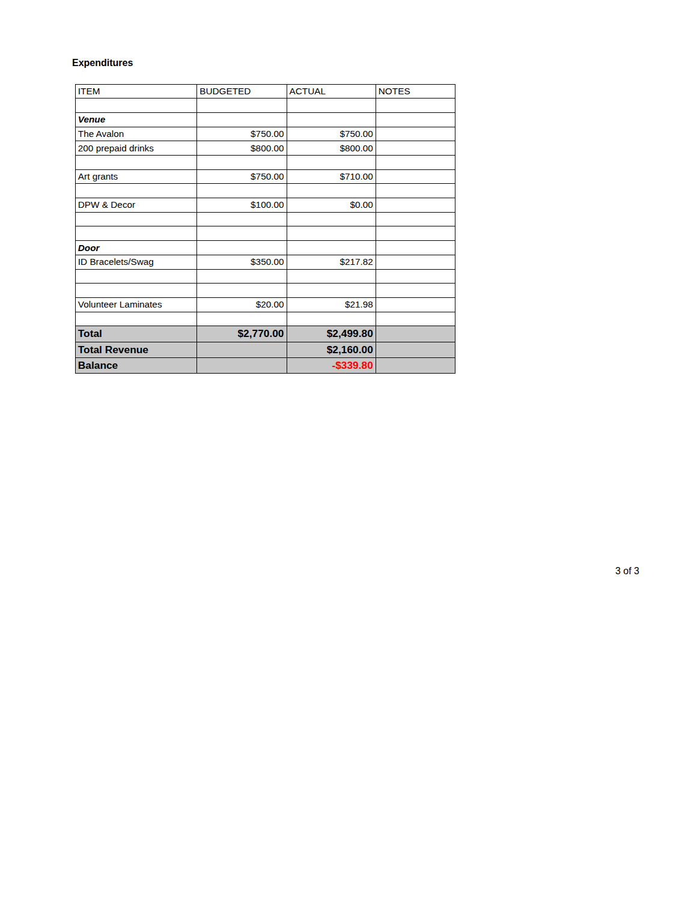Expenditures
| ITEM | BUDGETED | ACTUAL | NOTES |
| Venue | | | |
| The Avalon | $750.00 | $750.00 | |
| 200 prepaid drinks | $800.00 | $800.00 | |
| Art grants | $750.00 | $710.00 | |
| DPW & Decor | $100.00 | $0.00 | |
| Door | | | |
| ID Bracelets/Swag | $350.00 | $217.82 | |
| Volunteer Laminates | $20.00 | $21.98 | |
| Total | $2,770.00 | $2,499.80 | |
| Total Revenue | | $2,160.00 | |
| Balance | | -$339.80 | |
3 of 3